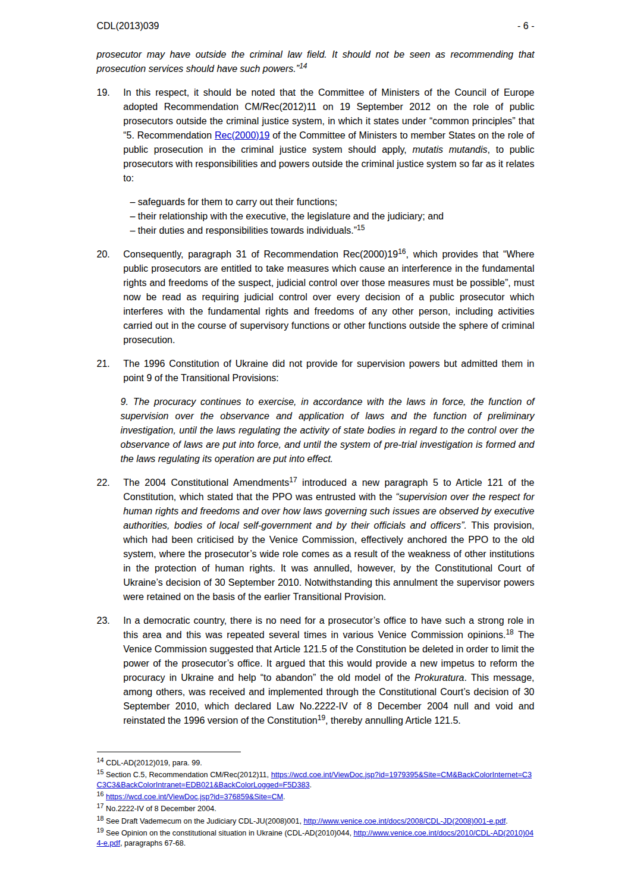CDL(2013)039 - 6 -
prosecutor may have outside the criminal law field. It should not be seen as recommending that prosecution services should have such powers.”14
19. In this respect, it should be noted that the Committee of Ministers of the Council of Europe adopted Recommendation CM/Rec(2012)11 on 19 September 2012 on the role of public prosecutors outside the criminal justice system, in which it states under “common principles” that “5. Recommendation Rec(2000)19 of the Committee of Ministers to member States on the role of public prosecution in the criminal justice system should apply, mutatis mutandis, to public prosecutors with responsibilities and powers outside the criminal justice system so far as it relates to:
– safeguards for them to carry out their functions;
– their relationship with the executive, the legislature and the judiciary; and
– their duties and responsibilities towards individuals.”15
20. Consequently, paragraph 31 of Recommendation Rec(2000)1916, which provides that “Where public prosecutors are entitled to take measures which cause an interference in the fundamental rights and freedoms of the suspect, judicial control over those measures must be possible”, must now be read as requiring judicial control over every decision of a public prosecutor which interferes with the fundamental rights and freedoms of any other person, including activities carried out in the course of supervisory functions or other functions outside the sphere of criminal prosecution.
21. The 1996 Constitution of Ukraine did not provide for supervision powers but admitted them in point 9 of the Transitional Provisions:
9. The procuracy continues to exercise, in accordance with the laws in force, the function of supervision over the observance and application of laws and the function of preliminary investigation, until the laws regulating the activity of state bodies in regard to the control over the observance of laws are put into force, and until the system of pre-trial investigation is formed and the laws regulating its operation are put into effect.
22. The 2004 Constitutional Amendments17 introduced a new paragraph 5 to Article 121 of the Constitution, which stated that the PPO was entrusted with the “supervision over the respect for human rights and freedoms and over how laws governing such issues are observed by executive authorities, bodies of local self-government and by their officials and officers”. This provision, which had been criticised by the Venice Commission, effectively anchored the PPO to the old system, where the prosecutor’s wide role comes as a result of the weakness of other institutions in the protection of human rights. It was annulled, however, by the Constitutional Court of Ukraine’s decision of 30 September 2010. Notwithstanding this annulment the supervisor powers were retained on the basis of the earlier Transitional Provision.
23. In a democratic country, there is no need for a prosecutor’s office to have such a strong role in this area and this was repeated several times in various Venice Commission opinions.18 The Venice Commission suggested that Article 121.5 of the Constitution be deleted in order to limit the power of the prosecutor’s office. It argued that this would provide a new impetus to reform the procuracy in Ukraine and help “to abandon” the old model of the Prokuratura. This message, among others, was received and implemented through the Constitutional Court’s decision of 30 September 2010, which declared Law No.2222-IV of 8 December 2004 null and void and reinstated the 1996 version of the Constitution19, thereby annulling Article 121.5.
14 CDL-AD(2012)019, para. 99.
15 Section C.5, Recommendation CM/Rec(2012)11, https://wcd.coe.int/ViewDoc.jsp?id=1979395&Site=CM&BackColorInternet=C3C3C3&BackColorIntranet=EDB021&BackColorLogged=F5D383.
16 https://wcd.coe.int/ViewDoc.jsp?id=376859&Site=CM.
17 No.2222-IV of 8 December 2004.
18 See Draft Vademecum on the Judiciary CDL-JU(2008)001, http://www.venice.coe.int/docs/2008/CDL-JD(2008)001-e.pdf.
19 See Opinion on the constitutional situation in Ukraine (CDL-AD(2010)044, http://www.venice.coe.int/docs/2010/CDL-AD(2010)044-e.pdf, paragraphs 67-68.